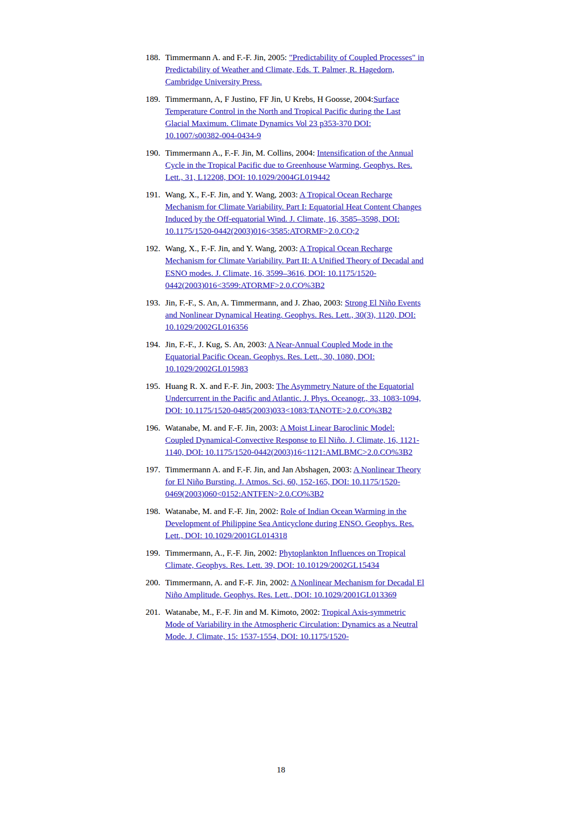Timmermann A. and F.-F. Jin, 2005: "Predictability of Coupled Processes" in Predictability of Weather and Climate, Eds. T. Palmer, R. Hagedorn, Cambridge University Press.
Timmermann, A, F Justino, FF Jin, U Krebs, H Goosse, 2004:Surface Temperature Control in the North and Tropical Pacific during the Last Glacial Maximum. Climate Dynamics Vol 23 p353-370 DOI: 10.1007/s00382-004-0434-9
Timmermann A., F.-F. Jin, M. Collins, 2004: Intensification of the Annual Cycle in the Tropical Pacific due to Greenhouse Warming, Geophys. Res. Lett., 31, L12208, DOI: 10.1029/2004GL019442
Wang, X., F.-F. Jin, and Y. Wang, 2003: A Tropical Ocean Recharge Mechanism for Climate Variability. Part I: Equatorial Heat Content Changes Induced by the Off-equatorial Wind. J. Climate, 16, 3585–3598, DOI: 10.1175/1520-0442(2003)016<3585:ATORMF>2.0.CO;2
Wang, X., F.-F. Jin, and Y. Wang, 2003: A Tropical Ocean Recharge Mechanism for Climate Variability. Part II: A Unified Theory of Decadal and ESNO modes. J. Climate, 16, 3599–3616, DOI: 10.1175/1520-0442(2003)016<3599:ATORMF>2.0.CO%3B2
Jin, F.-F., S. An, A. Timmermann, and J. Zhao, 2003: Strong El Niño Events and Nonlinear Dynamical Heating. Geophys. Res. Lett., 30(3), 1120, DOI: 10.1029/2002GL016356
Jin, F.-F., J. Kug, S. An, 2003: A Near-Annual Coupled Mode in the Equatorial Pacific Ocean. Geophys. Res. Lett., 30, 1080, DOI: 10.1029/2002GL015983
Huang R. X. and F.-F. Jin, 2003: The Asymmetry Nature of the Equatorial Undercurrent in the Pacific and Atlantic. J. Phys. Oceanogr., 33, 1083-1094, DOI: 10.1175/1520-0485(2003)033<1083:TANOTE>2.0.CO%3B2
Watanabe, M. and F.-F. Jin, 2003: A Moist Linear Baroclinic Model: Coupled Dynamical-Convective Response to El Niño. J. Climate, 16, 1121-1140, DOI: 10.1175/1520-0442(2003)16<1121:AMLBMC>2.0.CO%3B2
Timmermann A. and F.-F. Jin, and Jan Abshagen, 2003: A Nonlinear Theory for El Niño Bursting. J. Atmos. Sci, 60, 152-165, DOI: 10.1175/1520-0469(2003)060<0152:ANTFEN>2.0.CO%3B2
Watanabe, M. and F.-F. Jin, 2002: Role of Indian Ocean Warming in the Development of Philippine Sea Anticyclone during ENSO. Geophys. Res. Lett., DOI: 10.1029/2001GL014318
Timmermann, A., F.-F. Jin, 2002: Phytoplankton Influences on Tropical Climate, Geophys. Res. Lett. 39, DOI: 10.10129/2002GL15434
Timmermann, A. and F.-F. Jin, 2002: A Nonlinear Mechanism for Decadal El Niño Amplitude. Geophys. Res. Lett., DOI: 10.1029/2001GL013369
Watanabe, M., F.-F. Jin and M. Kimoto, 2002: Tropical Axis-symmetric Mode of Variability in the Atmospheric Circulation: Dynamics as a Neutral Mode. J. Climate, 15: 1537-1554, DOI: 10.1175/1520-
18